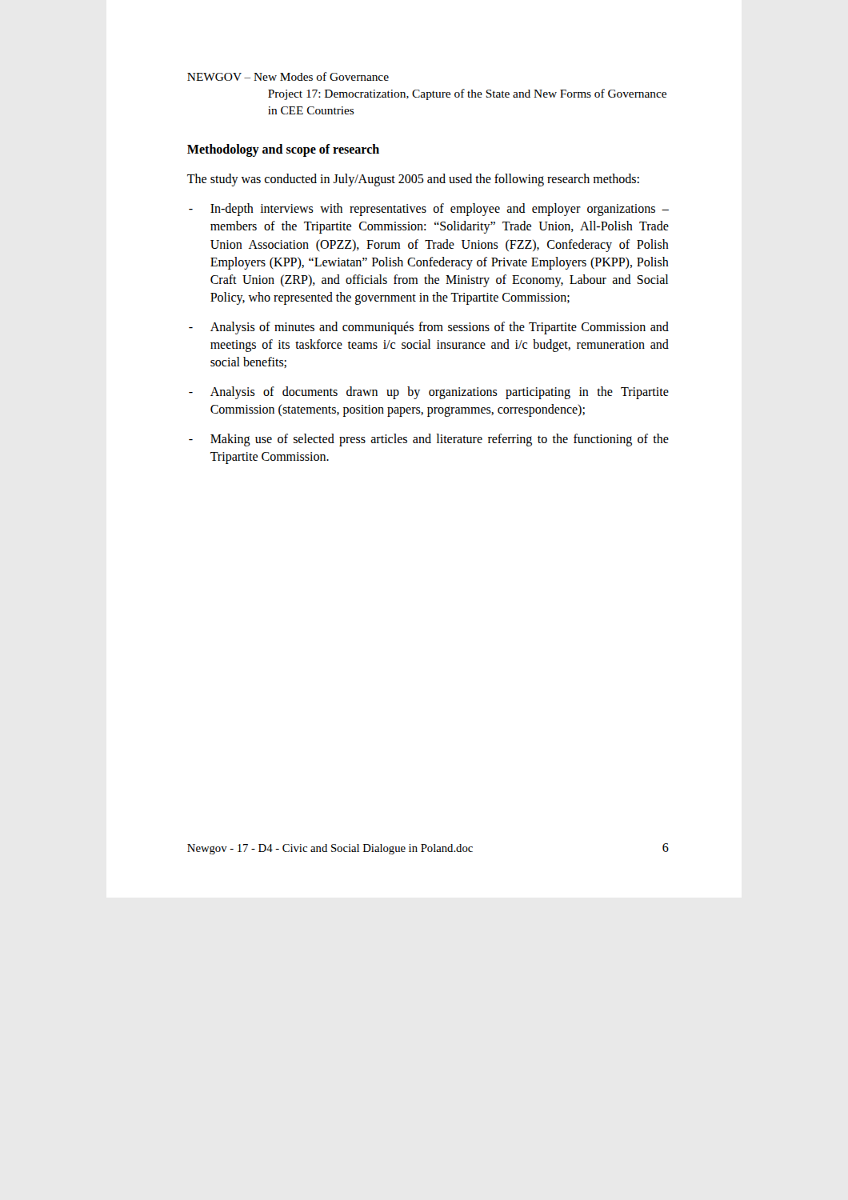NEWGOV – New Modes of Governance
Project 17: Democratization, Capture of the State and New Forms of Governance in CEE Countries
Methodology and scope of research
The study was conducted in July/August 2005 and used the following research methods:
In-depth interviews with representatives of employee and employer organizations – members of the Tripartite Commission: “Solidarity” Trade Union, All-Polish Trade Union Association (OPZZ), Forum of Trade Unions (FZZ), Confederacy of Polish Employers (KPP), “Lewiatan” Polish Confederacy of Private Employers (PKPP), Polish Craft Union (ZRP), and officials from the Ministry of Economy, Labour and Social Policy, who represented the government in the Tripartite Commission;
Analysis of minutes and communiqués from sessions of the Tripartite Commission and meetings of its taskforce teams i/c social insurance and i/c budget, remuneration and social benefits;
Analysis of documents drawn up by organizations participating in the Tripartite Commission (statements, position papers, programmes, correspondence);
Making use of selected press articles and literature referring to the functioning of the Tripartite Commission.
Newgov - 17 - D4 - Civic and Social Dialogue in Poland.doc 6